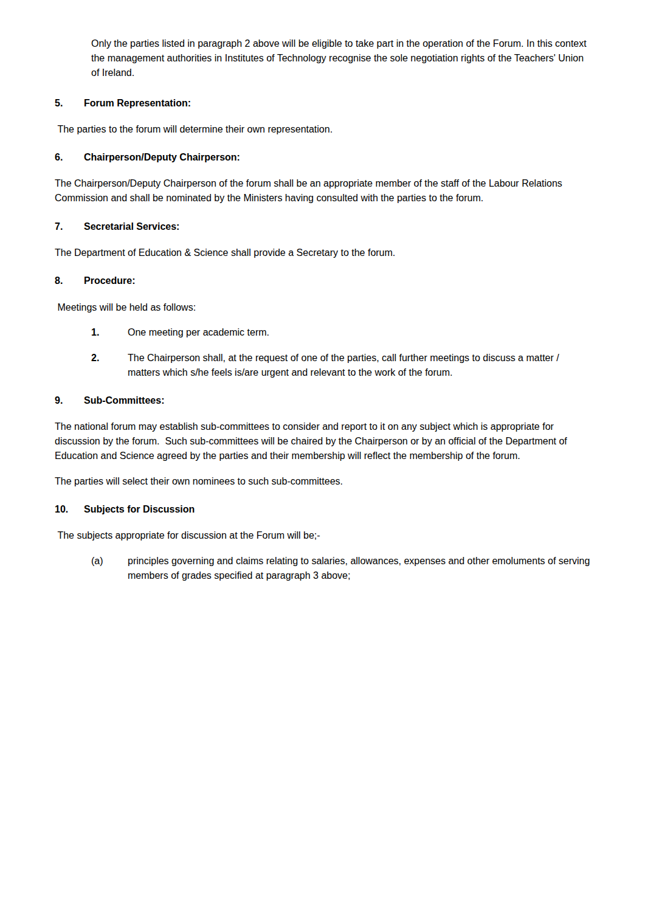Only the parties listed in paragraph 2 above will be eligible to take part in the operation of the Forum. In this context the management authorities in Institutes of Technology recognise the sole negotiation rights of the Teachers' Union of Ireland.
5. Forum Representation:
The parties to the forum will determine their own representation.
6. Chairperson/Deputy Chairperson:
The Chairperson/Deputy Chairperson of the forum shall be an appropriate member of the staff of the Labour Relations Commission and shall be nominated by the Ministers having consulted with the parties to the forum.
7. Secretarial Services:
The Department of Education & Science shall provide a Secretary to the forum.
8. Procedure:
Meetings will be held as follows:
One meeting per academic term.
The Chairperson shall, at the request of one of the parties, call further meetings to discuss a matter / matters which s/he feels is/are urgent and relevant to the work of the forum.
9. Sub-Committees:
The national forum may establish sub-committees to consider and report to it on any subject which is appropriate for discussion by the forum. Such sub-committees will be chaired by the Chairperson or by an official of the Department of Education and Science agreed by the parties and their membership will reflect the membership of the forum.
The parties will select their own nominees to such sub-committees.
10. Subjects for Discussion
The subjects appropriate for discussion at the Forum will be;-
(a) principles governing and claims relating to salaries, allowances, expenses and other emoluments of serving members of grades specified at paragraph 3 above;